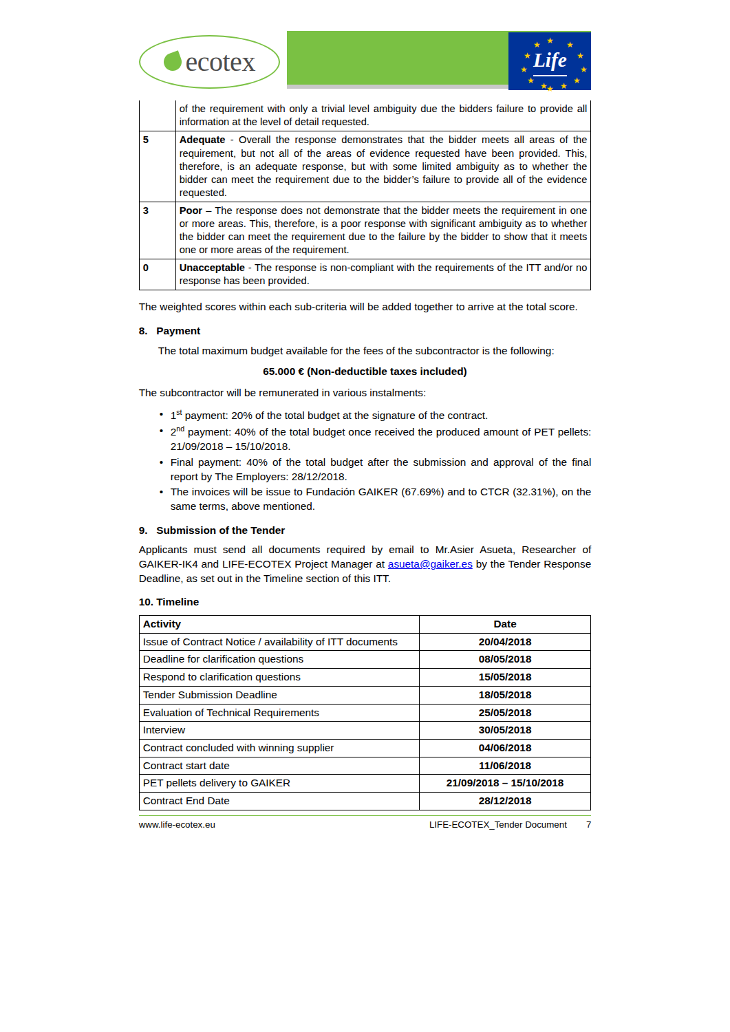ecotex
★ ★ ★ ★ ★ ★ ★ ★ ★ ★ ★ ★
Life
| | of the requirement with only a trivial level ambiguity due the bidders failure to provide all information at the level of detail requested. |
| 5 | Adequate - Overall the response demonstrates that the bidder meets all areas of the requirement, but not all of the areas of evidence requested have been provided. This, therefore, is an adequate response, but with some limited ambiguity as to whether the bidder can meet the requirement due to the bidder’s failure to provide all of the evidence requested. |
| 3 | Poor – The response does not demonstrate that the bidder meets the requirement in one or more areas. This, therefore, is a poor response with significant ambiguity as to whether the bidder can meet the requirement due to the failure by the bidder to show that it meets one or more areas of the requirement. |
| 0 | Unacceptable - The response is non-compliant with the requirements of the ITT and/or no response has been provided. |
The weighted scores within each sub-criteria will be added together to arrive at the total score.
8. Payment
The total maximum budget available for the fees of the subcontractor is the following:
65.000 € (Non-deductible taxes included)
The subcontractor will be remunerated in various instalments:
1st payment: 20% of the total budget at the signature of the contract.
2nd payment: 40% of the total budget once received the produced amount of PET pellets: 21/09/2018 – 15/10/2018.
Final payment: 40% of the total budget after the submission and approval of the final report by The Employers: 28/12/2018.
The invoices will be issue to Fundación GAIKER (67.69%) and to CTCR (32.31%), on the same terms, above mentioned.
9. Submission of the Tender
Applicants must send all documents required by email to Mr.Asier Asueta, Researcher of GAIKER-IK4 and LIFE-ECOTEX Project Manager at asueta@gaiker.es by the Tender Response Deadline, as set out in the Timeline section of this ITT.
10. Timeline
| Activity | Date |
| --- | --- |
| Issue of Contract Notice / availability of ITT documents | 20/04/2018 |
| Deadline for clarification questions | 08/05/2018 |
| Respond to clarification questions | 15/05/2018 |
| Tender Submission Deadline | 18/05/2018 |
| Evaluation of Technical Requirements | 25/05/2018 |
| Interview | 30/05/2018 |
| Contract concluded with winning supplier | 04/06/2018 |
| Contract start date | 11/06/2018 |
| PET pellets delivery to GAIKER | 21/09/2018 – 15/10/2018 |
| Contract End Date | 28/12/2018 |
www.life-ecotex.eu
LIFE-ECOTEX_Tender Document7